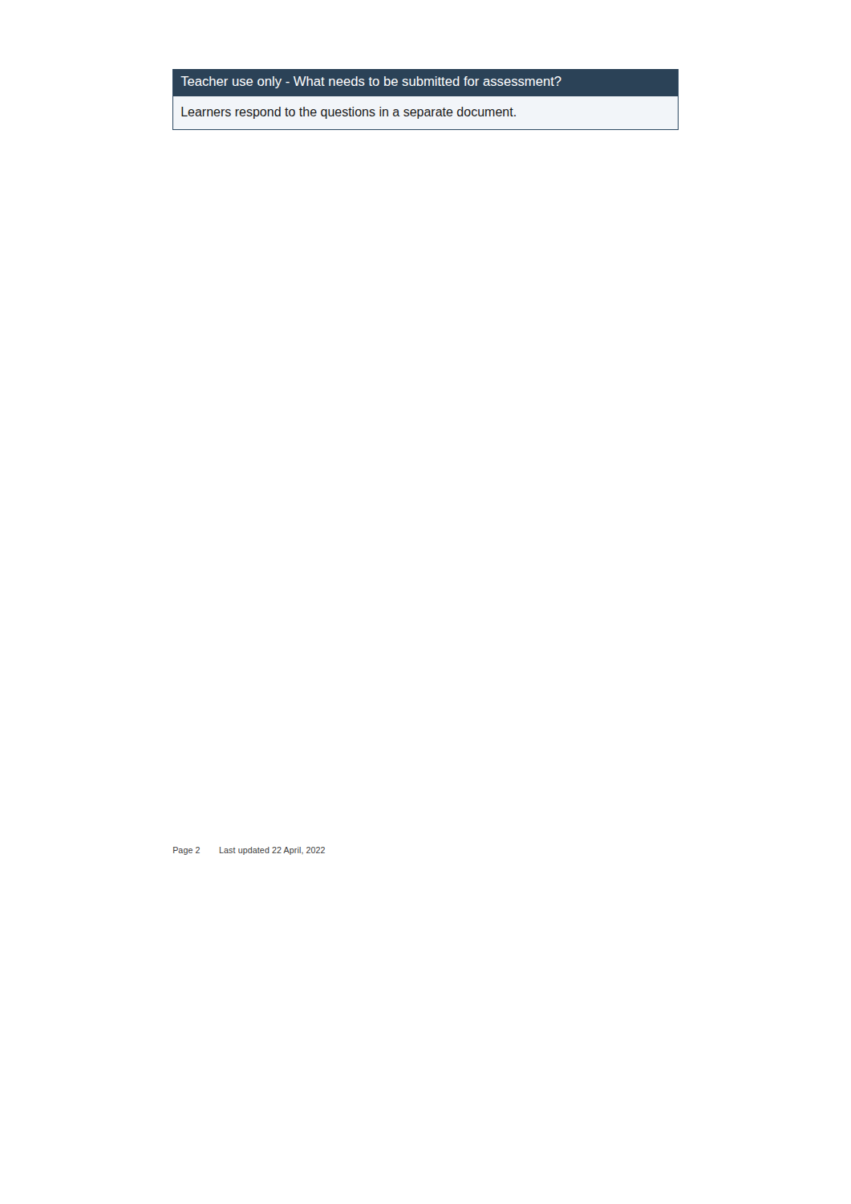Teacher use only - What needs to be submitted for assessment?
Learners respond to the questions in a separate document.
Page 2 Last updated 22 April, 2022